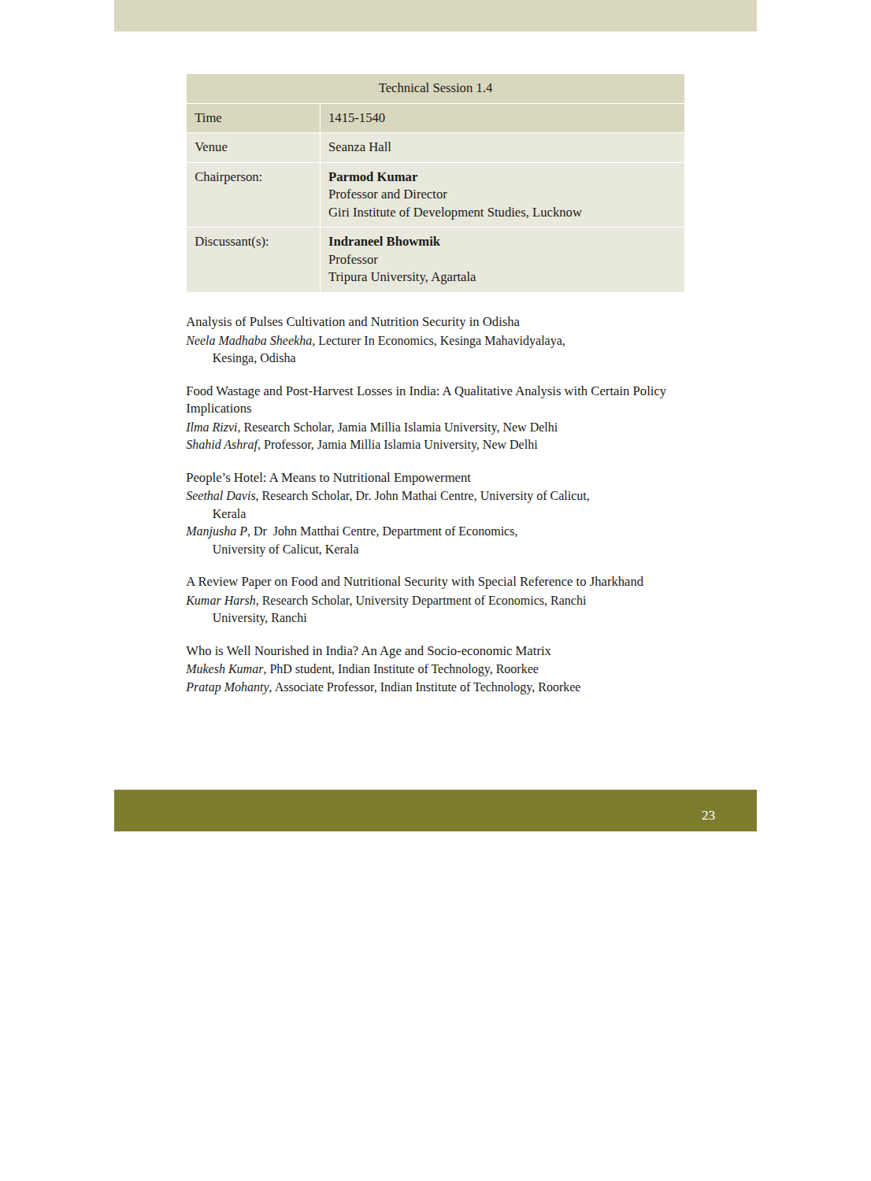| Technical Session 1.4 |
| Time | 1415-1540 |
| Venue | Seanza Hall |
| Chairperson: | Parmod Kumar Professor and Director Giri Institute of Development Studies, Lucknow |
| Discussant(s): | Indraneel Bhowmik Professor Tripura University, Agartala |
Analysis of Pulses Cultivation and Nutrition Security in Odisha
Neela Madhaba Sheekha, Lecturer In Economics, Kesinga Mahavidyalaya, Kesinga, Odisha
Food Wastage and Post-Harvest Losses in India: A Qualitative Analysis with Certain Policy Implications
Ilma Rizvi, Research Scholar, Jamia Millia Islamia University, New Delhi
Shahid Ashraf, Professor, Jamia Millia Islamia University, New Delhi
People’s Hotel: A Means to Nutritional Empowerment
Seethal Davis, Research Scholar, Dr. John Mathai Centre, University of Calicut, Kerala Manjusha P, Dr John Matthai Centre, Department of Economics, University of Calicut, Kerala
A Review Paper on Food and Nutritional Security with Special Reference to Jharkhand
Kumar Harsh, Research Scholar, University Department of Economics, Ranchi University, Ranchi
Who is Well Nourished in India? An Age and Socio-economic Matrix
Mukesh Kumar, PhD student, Indian Institute of Technology, Roorkee
Pratap Mohanty, Associate Professor, Indian Institute of Technology, Roorkee
23